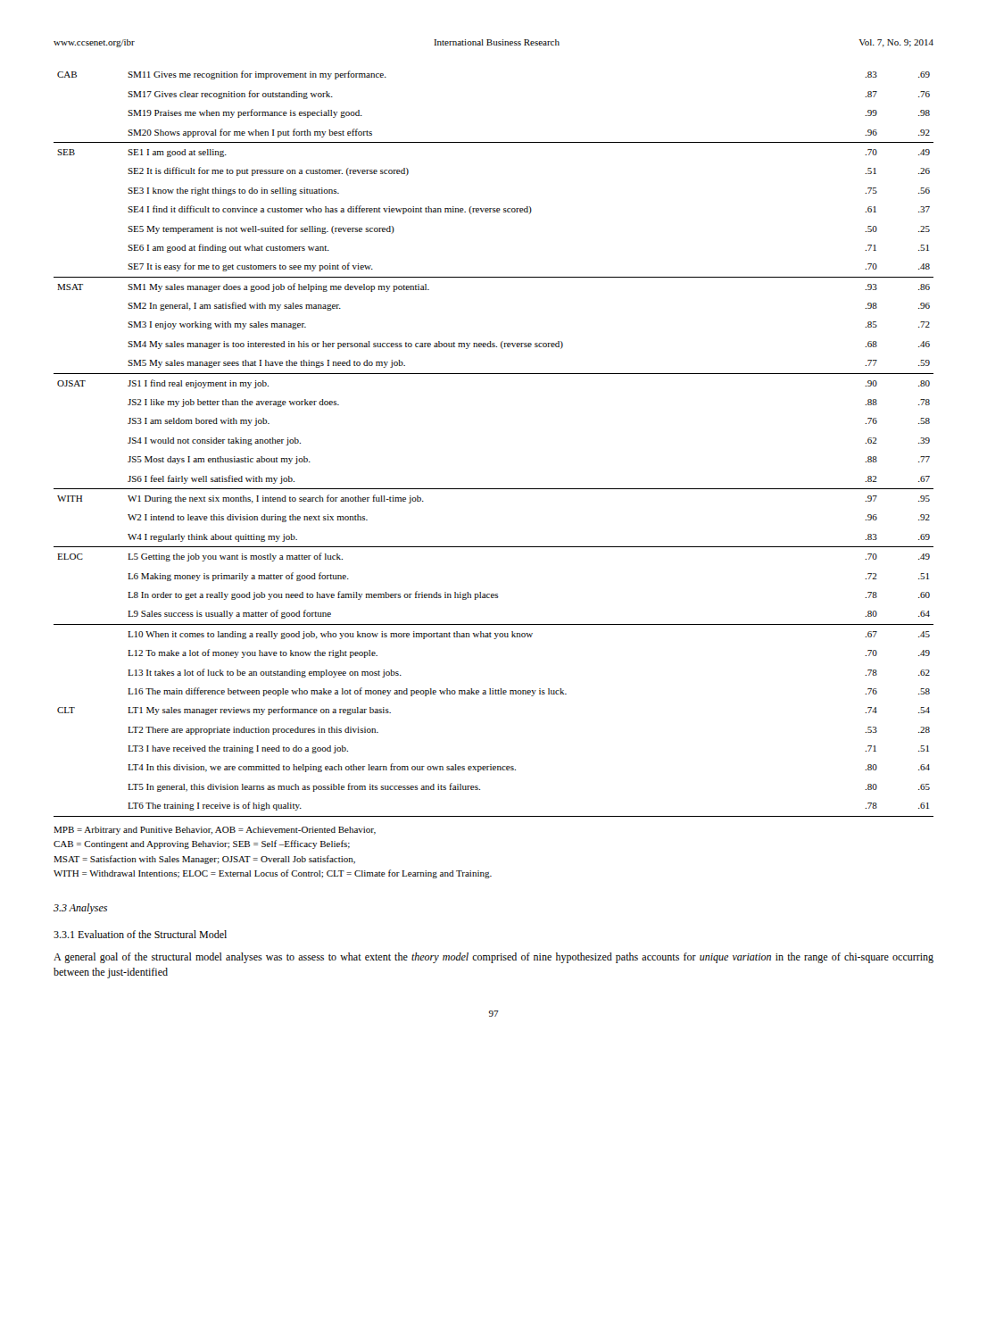www.ccsenet.org/ibr International Business Research Vol. 7, No. 9; 2014
| CAB | SM11 Gives me recognition for improvement in my performance. | .83 | .69 |
| | SM17 Gives clear recognition for outstanding work. | .87 | .76 |
| | SM19 Praises me when my performance is especially good. | .99 | .98 |
| | SM20 Shows approval for me when I put forth my best efforts | .96 | .92 |
| SEB | SE1 I am good at selling. | .70 | .49 |
| | SE2 It is difficult for me to put pressure on a customer. (reverse scored) | .51 | .26 |
| | SE3 I know the right things to do in selling situations. | .75 | .56 |
| | SE4 I find it difficult to convince a customer who has a different viewpoint than mine. (reverse scored) | .61 | .37 |
| | SE5 My temperament is not well-suited for selling. (reverse scored) | .50 | .25 |
| | SE6 I am good at finding out what customers want. | .71 | .51 |
| | SE7 It is easy for me to get customers to see my point of view. | .70 | .48 |
| MSAT | SM1 My sales manager does a good job of helping me develop my potential. | .93 | .86 |
| | SM2 In general, I am satisfied with my sales manager. | .98 | .96 |
| | SM3 I enjoy working with my sales manager. | .85 | .72 |
| | SM4 My sales manager is too interested in his or her personal success to care about my needs. (reverse scored) | .68 | .46 |
| | SM5 My sales manager sees that I have the things I need to do my job. | .77 | .59 |
| OJSAT | JS1 I find real enjoyment in my job. | .90 | .80 |
| | JS2 I like my job better than the average worker does. | .88 | .78 |
| | JS3 I am seldom bored with my job. | .76 | .58 |
| | JS4 I would not consider taking another job. | .62 | .39 |
| | JS5 Most days I am enthusiastic about my job. | .88 | .77 |
| | JS6 I feel fairly well satisfied with my job. | .82 | .67 |
| WITH | W1 During the next six months, I intend to search for another full-time job. | .97 | .95 |
| | W2 I intend to leave this division during the next six months. | .96 | .92 |
| | W4 I regularly think about quitting my job. | .83 | .69 |
| ELOC | L5 Getting the job you want is mostly a matter of luck. | .70 | .49 |
| | L6 Making money is primarily a matter of good fortune. | .72 | .51 |
| | L8 In order to get a really good job you need to have family members or friends in high places | .78 | .60 |
| | L9 Sales success is usually a matter of good fortune | .80 | .64 |
| | L10 When it comes to landing a really good job, who you know is more important than what you know | .67 | .45 |
| | L12 To make a lot of money you have to know the right people. | .70 | .49 |
| | L13 It takes a lot of luck to be an outstanding employee on most jobs. | .78 | .62 |
| | L16 The main difference between people who make a lot of money and people who make a little money is luck. | .76 | .58 |
| CLT | LT1 My sales manager reviews my performance on a regular basis. | .74 | .54 |
| | LT2 There are appropriate induction procedures in this division. | .53 | .28 |
| | LT3 I have received the training I need to do a good job. | .71 | .51 |
| | LT4 In this division, we are committed to helping each other learn from our own sales experiences. | .80 | .64 |
| | LT5 In general, this division learns as much as possible from its successes and its failures. | .80 | .65 |
| | LT6 The training I receive is of high quality. | .78 | .61 |
MPB = Arbitrary and Punitive Behavior, AOB = Achievement-Oriented Behavior,
CAB = Contingent and Approving Behavior; SEB = Self –Efficacy Beliefs;
MSAT = Satisfaction with Sales Manager; OJSAT = Overall Job satisfaction,
WITH = Withdrawal Intentions; ELOC = External Locus of Control; CLT = Climate for Learning and Training.
3.3 Analyses
3.3.1 Evaluation of the Structural Model
A general goal of the structural model analyses was to assess to what extent the theory model comprised of nine hypothesized paths accounts for unique variation in the range of chi-square occurring between the just-identified
97